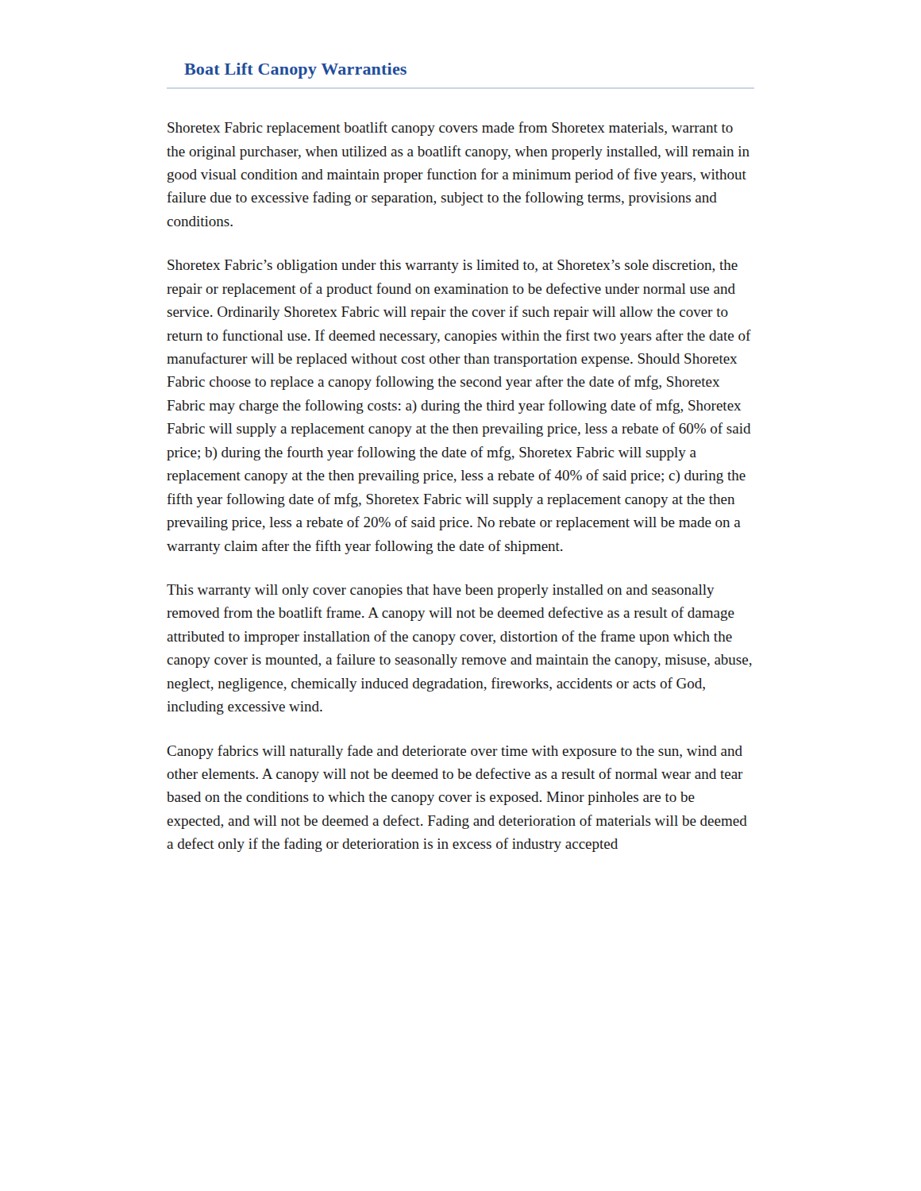Boat Lift Canopy Warranties
Shoretex Fabric replacement boatlift canopy covers made from Shoretex materials, warrant to the original purchaser, when utilized as a boatlift canopy, when properly installed, will remain in good visual condition and maintain proper function for a minimum period of five years, without failure due to excessive fading or separation, subject to the following terms, provisions and conditions.
Shoretex Fabric’s obligation under this warranty is limited to, at Shoretex’s sole discretion, the repair or replacement of a product found on examination to be defective under normal use and service. Ordinarily Shoretex Fabric will repair the cover if such repair will allow the cover to return to functional use. If deemed necessary, canopies within the first two years after the date of manufacturer will be replaced without cost other than transportation expense. Should Shoretex Fabric choose to replace a canopy following the second year after the date of mfg, Shoretex Fabric may charge the following costs: a) during the third year following date of mfg, Shoretex Fabric will supply a replacement canopy at the then prevailing price, less a rebate of 60% of said price; b) during the fourth year following the date of mfg, Shoretex Fabric will supply a replacement canopy at the then prevailing price, less a rebate of 40% of said price; c) during the fifth year following date of mfg, Shoretex Fabric will supply a replacement canopy at the then prevailing price, less a rebate of 20% of said price. No rebate or replacement will be made on a warranty claim after the fifth year following the date of shipment.
This warranty will only cover canopies that have been properly installed on and seasonally removed from the boatlift frame. A canopy will not be deemed defective as a result of damage attributed to improper installation of the canopy cover, distortion of the frame upon which the canopy cover is mounted, a failure to seasonally remove and maintain the canopy, misuse, abuse, neglect, negligence, chemically induced degradation, fireworks, accidents or acts of God, including excessive wind.
Canopy fabrics will naturally fade and deteriorate over time with exposure to the sun, wind and other elements. A canopy will not be deemed to be defective as a result of normal wear and tear based on the conditions to which the canopy cover is exposed. Minor pinholes are to be expected, and will not be deemed a defect. Fading and deterioration of materials will be deemed a defect only if the fading or deterioration is in excess of industry accepted